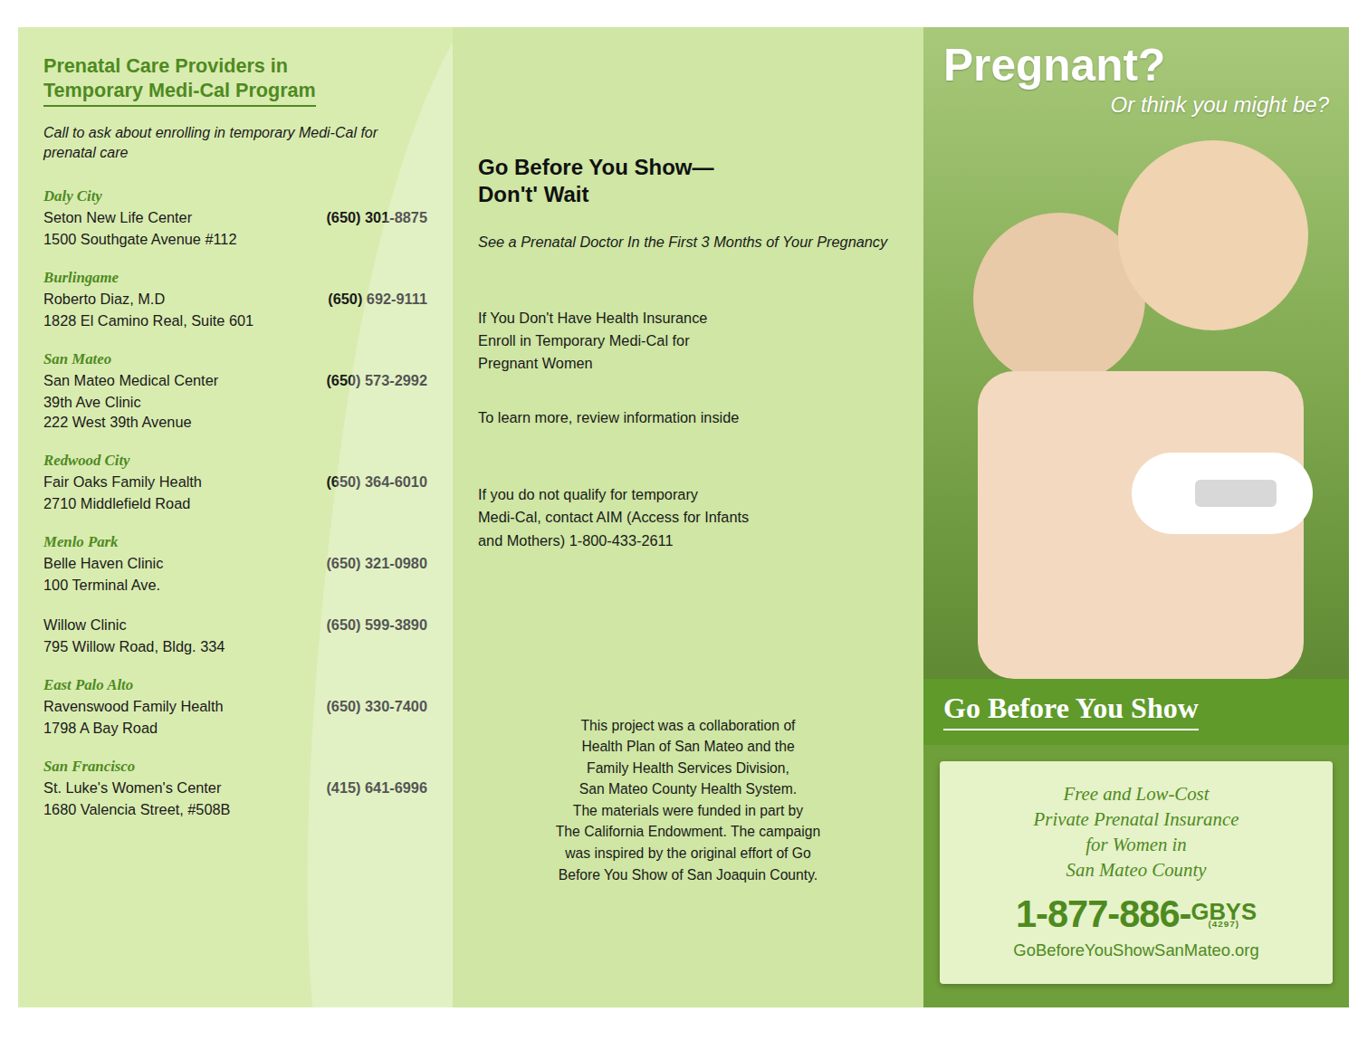Prenatal Care Providers in
Temporary Medi-Cal Program
Call to ask about enrolling in temporary Medi-Cal for prenatal care
Daly City
Seton New Life Center (650) 301-8875
1500 Southgate Avenue #112
Burlingame
Roberto Diaz, M.D (650) 692-9111
1828 El Camino Real, Suite 601
San Mateo
San Mateo Medical Center (650) 573-2992
39th Ave Clinic
222 West 39th Avenue
Redwood City
Fair Oaks Family Health (650) 364-6010
2710 Middlefield Road
Menlo Park
Belle Haven Clinic (650) 321-0980
100 Terminal Ave.
Willow Clinic (650) 599-3890
795 Willow Road, Bldg. 334
East Palo Alto
Ravenswood Family Health (650) 330-7400
1798 A Bay Road
San Francisco
St. Luke's Women's Center (415) 641-6996
1680 Valencia Street, #508B
Go Before You Show—
Don't' Wait
See a Prenatal Doctor In the First 3 Months of Your Pregnancy
If You Don't Have Health Insurance
Enroll in Temporary Medi-Cal for
Pregnant Women
To learn more, review information inside
If you do not qualify for temporary
Medi-Cal, contact AIM (Access for Infants
and Mothers) 1-800-433-2611
This project was a collaboration of
Health Plan of San Mateo and the
Family Health Services Division,
San Mateo County Health System.
The materials were funded in part by
The California Endowment. The campaign
was inspired by the original effort of Go
Before You Show of San Joaquin County.
Pregnant?
Or think you might be?
Go Before You Show
Free and Low-Cost
Private Prenatal Insurance
for Women in
San Mateo County
1-877-886-GBYS(4297)
GoBeforeYouShowSanMateo.org